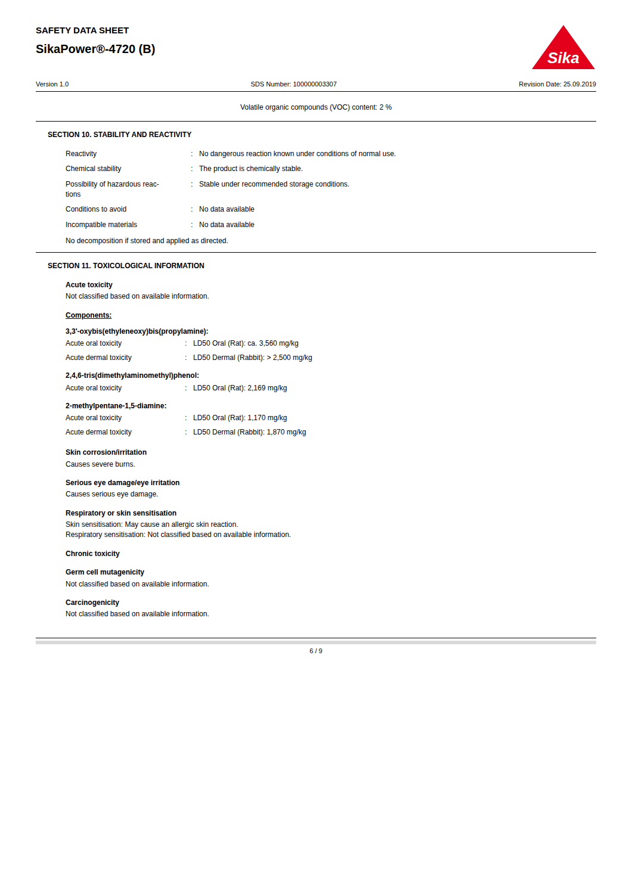SAFETY DATA SHEET
SikaPower®-4720 (B)
Sika R
Version 1.0 SDS Number: 100000003307 Revision Date: 25.09.2019
Volatile organic compounds (VOC) content: 2 %
SECTION 10. STABILITY AND REACTIVITY
| Reactivity | : | No dangerous reaction known under conditions of normal use. |
| Chemical stability | : | The product is chemically stable. |
| Possibility of hazardous reac- tions | : | Stable under recommended storage conditions. |
| Conditions to avoid | : | No data available |
| Incompatible materials | : | No data available |
No decomposition if stored and applied as directed.
SECTION 11. TOXICOLOGICAL INFORMATION
Acute toxicity
Not classified based on available information.
Components:
3,3'-oxybis(ethyleneoxy)bis(propylamine):
| Acute oral toxicity | : | LD50 Oral (Rat): ca. 3,560 mg/kg |
| Acute dermal toxicity | : | LD50 Dermal (Rabbit): > 2,500 mg/kg |
2,4,6-tris(dimethylaminomethyl)phenol:
| Acute oral toxicity | : | LD50 Oral (Rat): 2,169 mg/kg |
2-methylpentane-1,5-diamine:
| Acute oral toxicity | : | LD50 Oral (Rat): 1,170 mg/kg |
| Acute dermal toxicity | : | LD50 Dermal (Rabbit): 1,870 mg/kg |
Skin corrosion/irritation
Causes severe burns.
Serious eye damage/eye irritation
Causes serious eye damage.
Respiratory or skin sensitisation
Skin sensitisation: May cause an allergic skin reaction.
Respiratory sensitisation: Not classified based on available information.
Chronic toxicity
Germ cell mutagenicity
Not classified based on available information.
Carcinogenicity
Not classified based on available information.
6 / 9